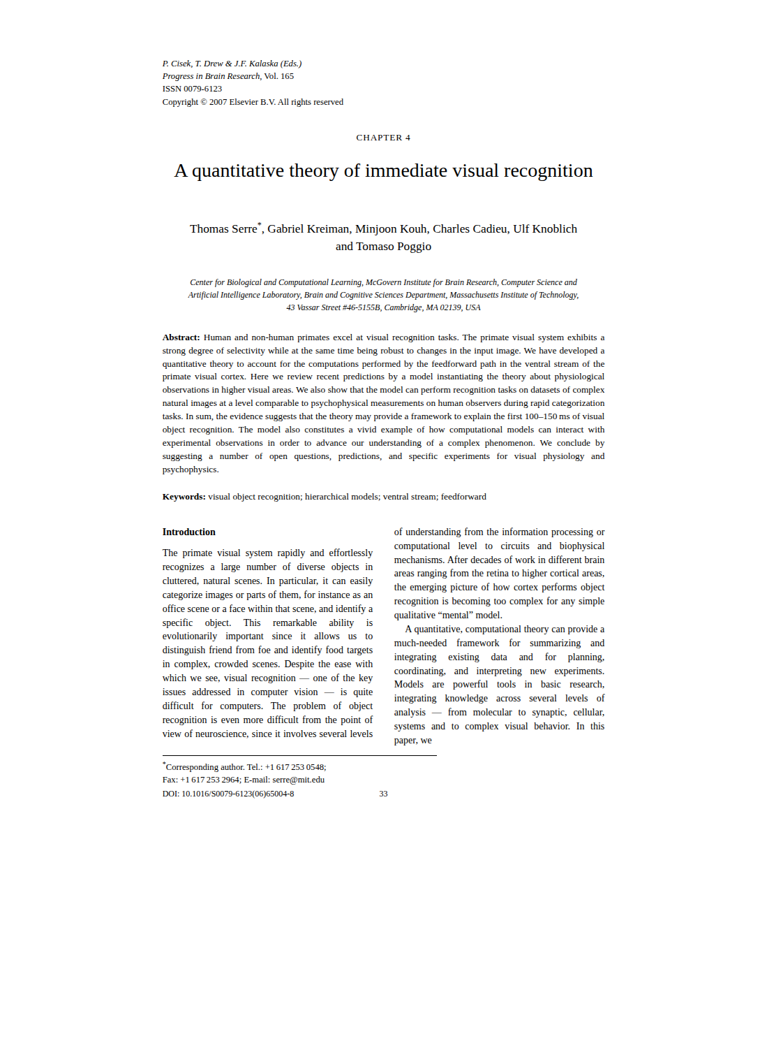P. Cisek, T. Drew & J.F. Kalaska (Eds.)
Progress in Brain Research, Vol. 165
ISSN 0079-6123
Copyright © 2007 Elsevier B.V. All rights reserved
CHAPTER 4
A quantitative theory of immediate visual recognition
Thomas Serre*, Gabriel Kreiman, Minjoon Kouh, Charles Cadieu, Ulf Knoblich
and Tomaso Poggio
Center for Biological and Computational Learning, McGovern Institute for Brain Research, Computer Science and Artificial Intelligence Laboratory, Brain and Cognitive Sciences Department, Massachusetts Institute of Technology, 43 Vassar Street #46-5155B, Cambridge, MA 02139, USA
Abstract: Human and non-human primates excel at visual recognition tasks. The primate visual system exhibits a strong degree of selectivity while at the same time being robust to changes in the input image. We have developed a quantitative theory to account for the computations performed by the feedforward path in the ventral stream of the primate visual cortex. Here we review recent predictions by a model instantiating the theory about physiological observations in higher visual areas. We also show that the model can perform recognition tasks on datasets of complex natural images at a level comparable to psychophysical measurements on human observers during rapid categorization tasks. In sum, the evidence suggests that the theory may provide a framework to explain the first 100–150 ms of visual object recognition. The model also constitutes a vivid example of how computational models can interact with experimental observations in order to advance our understanding of a complex phenomenon. We conclude by suggesting a number of open questions, predictions, and specific experiments for visual physiology and psychophysics.
Keywords: visual object recognition; hierarchical models; ventral stream; feedforward
Introduction
The primate visual system rapidly and effortlessly recognizes a large number of diverse objects in cluttered, natural scenes. In particular, it can easily categorize images or parts of them, for instance as an office scene or a face within that scene, and identify a specific object. This remarkable ability is evolutionarily important since it allows us to distinguish friend from foe and identify food targets in complex, crowded scenes. Despite the ease with which we see, visual recognition — one of the key issues addressed in computer vision — is quite difficult for computers. The problem of object recognition is even more difficult from the point of view of neuroscience, since it involves several levels of understanding from the information processing or computational level to circuits and biophysical mechanisms. After decades of work in different brain areas ranging from the retina to higher cortical areas, the emerging picture of how cortex performs object recognition is becoming too complex for any simple qualitative “mental” model.
A quantitative, computational theory can provide a much-needed framework for summarizing and integrating existing data and for planning, coordinating, and interpreting new experiments. Models are powerful tools in basic research, integrating knowledge across several levels of analysis — from molecular to synaptic, cellular, systems and to complex visual behavior. In this paper, we
*Corresponding author. Tel.: +1 617 253 0548;
Fax: +1 617 253 2964; E-mail: serre@mit.edu
DOI: 10.1016/S0079-6123(06)65004-8 33